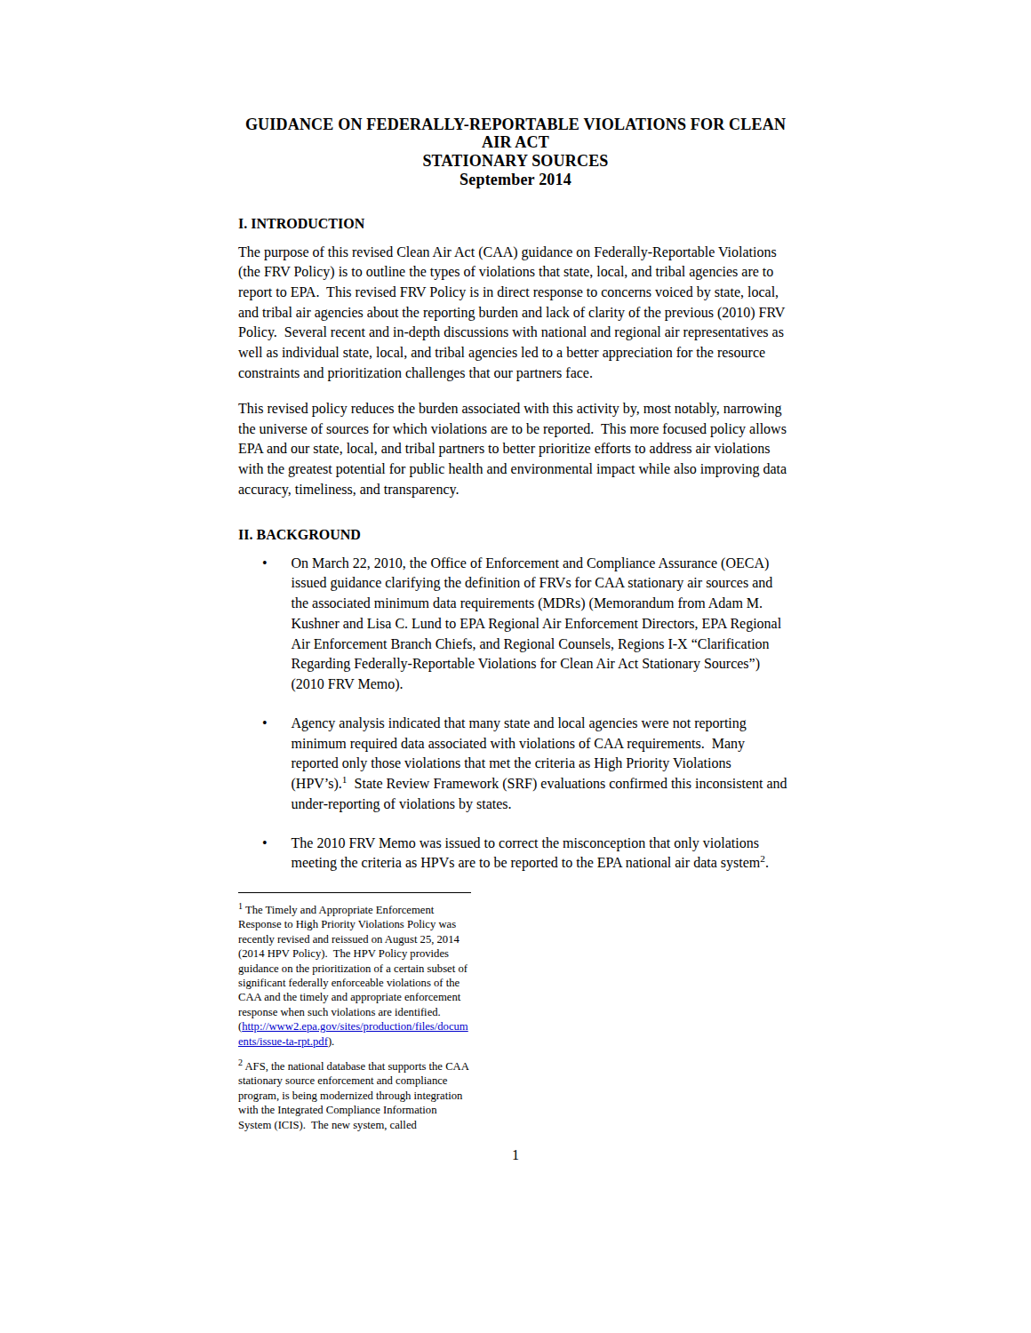GUIDANCE ON FEDERALLY-REPORTABLE VIOLATIONS FOR CLEAN AIR ACT STATIONARY SOURCES September 2014
I. INTRODUCTION
The purpose of this revised Clean Air Act (CAA) guidance on Federally-Reportable Violations (the FRV Policy) is to outline the types of violations that state, local, and tribal agencies are to report to EPA. This revised FRV Policy is in direct response to concerns voiced by state, local, and tribal air agencies about the reporting burden and lack of clarity of the previous (2010) FRV Policy. Several recent and in-depth discussions with national and regional air representatives as well as individual state, local, and tribal agencies led to a better appreciation for the resource constraints and prioritization challenges that our partners face.
This revised policy reduces the burden associated with this activity by, most notably, narrowing the universe of sources for which violations are to be reported. This more focused policy allows EPA and our state, local, and tribal partners to better prioritize efforts to address air violations with the greatest potential for public health and environmental impact while also improving data accuracy, timeliness, and transparency.
II. BACKGROUND
On March 22, 2010, the Office of Enforcement and Compliance Assurance (OECA) issued guidance clarifying the definition of FRVs for CAA stationary air sources and the associated minimum data requirements (MDRs) (Memorandum from Adam M. Kushner and Lisa C. Lund to EPA Regional Air Enforcement Directors, EPA Regional Air Enforcement Branch Chiefs, and Regional Counsels, Regions I-X “Clarification Regarding Federally-Reportable Violations for Clean Air Act Stationary Sources”) (2010 FRV Memo).
Agency analysis indicated that many state and local agencies were not reporting minimum required data associated with violations of CAA requirements. Many reported only those violations that met the criteria as High Priority Violations (HPV’s).1 State Review Framework (SRF) evaluations confirmed this inconsistent and under-reporting of violations by states.
The 2010 FRV Memo was issued to correct the misconception that only violations meeting the criteria as HPVs are to be reported to the EPA national air data system2.
1 The Timely and Appropriate Enforcement Response to High Priority Violations Policy was recently revised and reissued on August 25, 2014 (2014 HPV Policy). The HPV Policy provides guidance on the prioritization of a certain subset of significant federally enforceable violations of the CAA and the timely and appropriate enforcement response when such violations are identified.
(http://www2.epa.gov/sites/production/files/documents/issue-ta-rpt.pdf).
2 AFS, the national database that supports the CAA stationary source enforcement and compliance program, is being modernized through integration with the Integrated Compliance Information System (ICIS). The new system, called
1